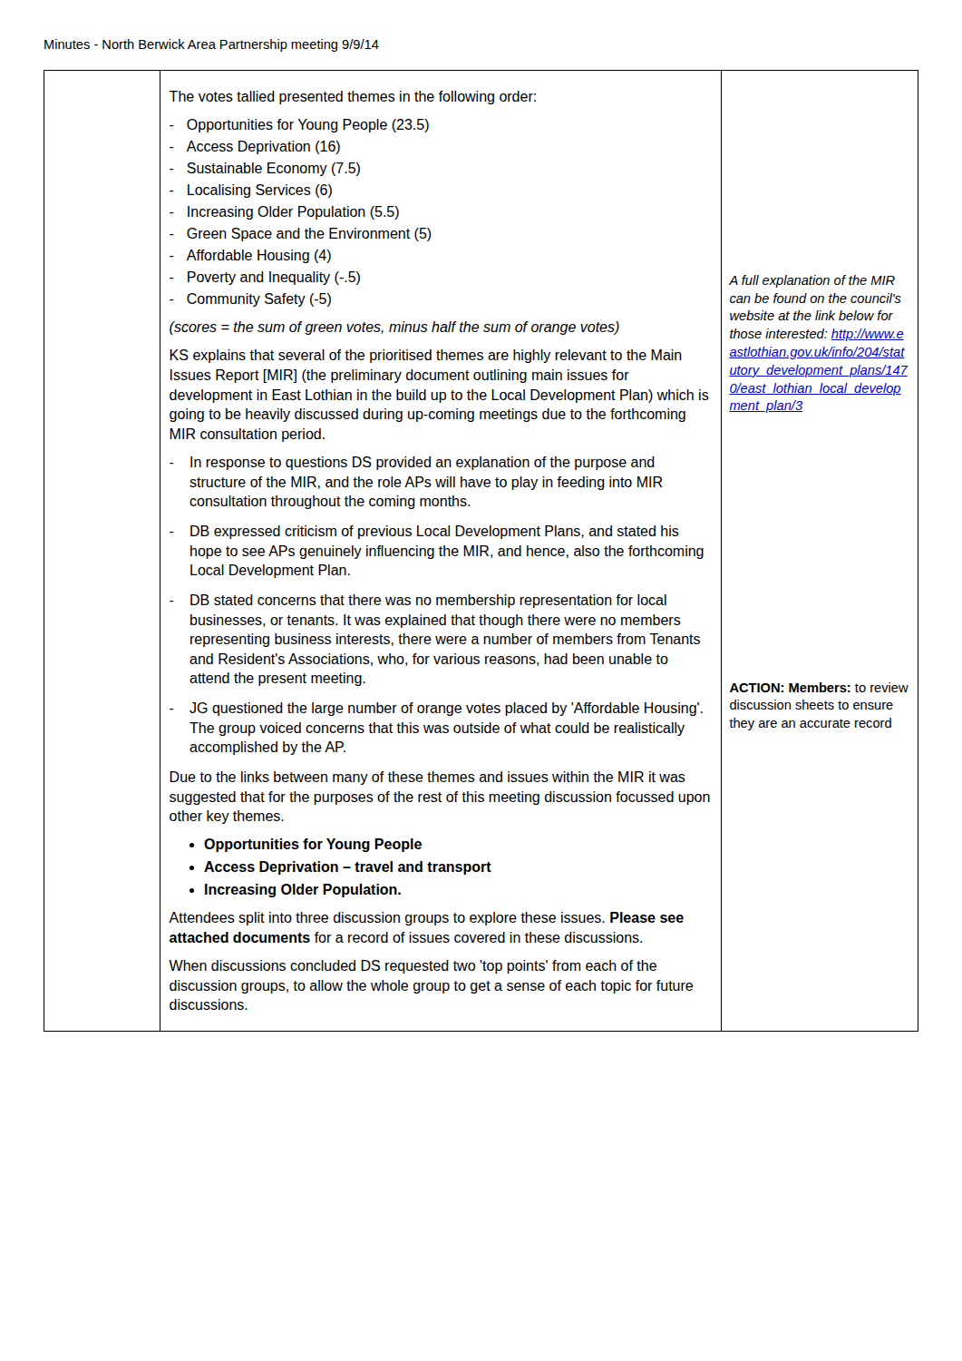Minutes - North Berwick Area Partnership meeting 9/9/14
| | The votes tallied presented themes in the following order: Opportunities for Young People (23.5) Access Deprivation (16) Sustainable Economy (7.5) Localising Services (6) Increasing Older Population (5.5) Green Space and the Environment (5) Affordable Housing (4) Poverty and Inequality (-.5) Community Safety (-5) (scores = the sum of green votes, minus half the sum of orange votes) KS explains that several of the prioritised themes are highly relevant to the Main Issues Report [MIR] (the preliminary document outlining main issues for development in East Lothian in the build up to the Local Development Plan) which is going to be heavily discussed during up-coming meetings due to the forthcoming MIR consultation period. In response to questions DS provided an explanation of the purpose and structure of the MIR, and the role APs will have to play in feeding into MIR consultation throughout the coming months. DB expressed criticism of previous Local Development Plans, and stated his hope to see APs genuinely influencing the MIR, and hence, also the forthcoming Local Development Plan. DB stated concerns that there was no membership representation for local businesses, or tenants. It was explained that though there were no members representing business interests, there were a number of members from Tenants and Resident's Associations, who, for various reasons, had been unable to attend the present meeting. JG questioned the large number of orange votes placed by 'Affordable Housing'. The group voiced concerns that this was outside of what could be realistically accomplished by the AP. Due to the links between many of these themes and issues within the MIR it was suggested that for the purposes of the rest of this meeting discussion focussed upon other key themes. Opportunities for Young People Access Deprivation – travel and transport Increasing Older Population. Attendees split into three discussion groups to explore these issues. Please see attached documents for a record of issues covered in these discussions. When discussions concluded DS requested two 'top points' from each of the discussion groups, to allow the whole group to get a sense of each topic for future discussions. | A full explanation of the MIR can be found on the council's website at the link below for those interested: http://www.eastlothian.gov.uk/info/204/statutory_development_plans/1470/east_lothian_local_development_plan/3 ACTION: Members: to review discussion sheets to ensure they are an accurate record |